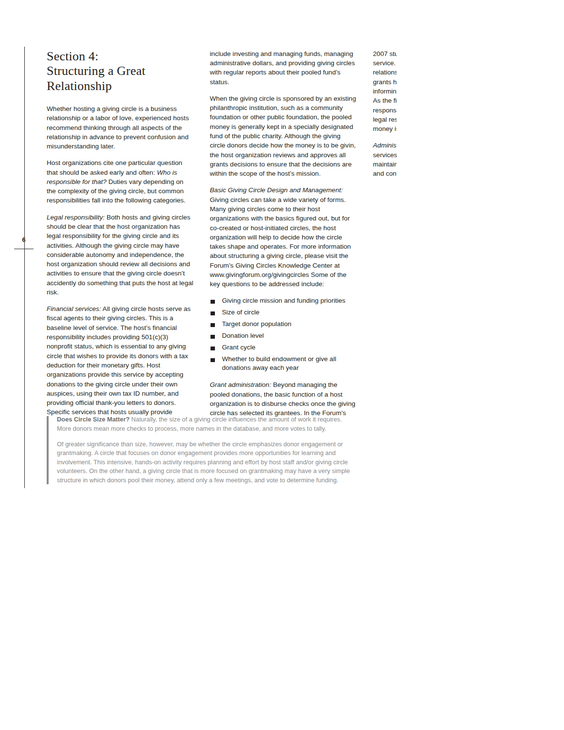6
Section 4: Structuring a Great Relationship
Whether hosting a giving circle is a business relationship or a labor of love, experienced hosts recommend thinking through all aspects of the relationship in advance to prevent confusion and misunderstanding later.
Host organizations cite one particular question that should be asked early and often: Who is responsible for that? Duties vary depending on the complexity of the giving circle, but common responsibilities fall into the following categories.
Legal responsibility: Both hosts and giving circles should be clear that the host organization has legal responsibility for the giving circle and its activities. Although the giving circle may have considerable autonomy and independence, the host organization should review all decisions and activities to ensure that the giving circle doesn’t accidently do something that puts the host at legal risk.
Financial services: All giving circle hosts serve as fiscal agents to their giving circles. This is a baseline level of service. The host’s financial responsibility includes providing 501(c)(3) nonprofit status, which is essential to any giving circle that wishes to provide its donors with a tax deduction for their monetary gifts. Host organizations provide this service by accepting donations to the giving circle under their own auspices, using their own tax ID number, and providing official thank-you letters to donors. Specific services that hosts usually provide include investing and managing funds, managing administrative dollars, and providing giving circles with regular reports about their pooled fund’s status.
When the giving circle is sponsored by an existing philanthropic institution, such as a community foundation or other public foundation, the pooled money is generally kept in a specially designated fund of the public charity. Although the giving circle donors decide how the money is to be givin, the host organization reviews and approves all grants decisions to ensure that the decisions are within the scope of the host’s mission.
Basic Giving Circle Design and Management: Giving circles can take a wide variety of forms. Many giving circles come to their host organizations with the basics figured out, but for co-created or host-initiated circles, the host organization will help to decide how the circle takes shape and operates. For more information about structuring a giving circle, please visit the Forum’s Giving Circles Knowledge Center at www.givingforum.org/givingcircles Some of the key questions to be addressed include:
Giving circle mission and funding priorities
Size of circle
Target donor population
Donation level
Grant cycle
Whether to build endowment or give all donations away each year
Grant administration: Beyond managing the pooled donations, the basic function of a host organization is to disburse checks once the giving circle has selected its grantees. In the Forum’s 2007 study, 95 percent of hosts provided this service. Hosts may also manage the grantee relationship, help conduct evaluation (if any) after grants have been made, and be responsible for informing denied applicants on behalf of the circle. As the fiscal agent, the host is ultimately responsible for the giving circle’s grants and has a legal responsibility to stay abreast of where the money is given.
Administrative support: Hosts provide day-to-day services for giving circles. Some develop and maintain a working database to track membership and contributions. They may
Does Circle Size Matter? Naturally, the size of a giving circle influences the amount of work it requires. More donors mean more checks to process, more names in the database, and more votes to tally.
Of greater significance than size, however, may be whether the circle emphasizes donor engagement or grantmaking. A circle that focuses on donor engagement provides more opportunities for learning and involvement. This intensive, hands-on activity requires planning and effort by host staff and/or giving circle volunteers. On the other hand, a giving circle that is more focused on grantmaking may have a very simple structure in which donors pool their money, attend only a few meetings, and vote to determine funding.